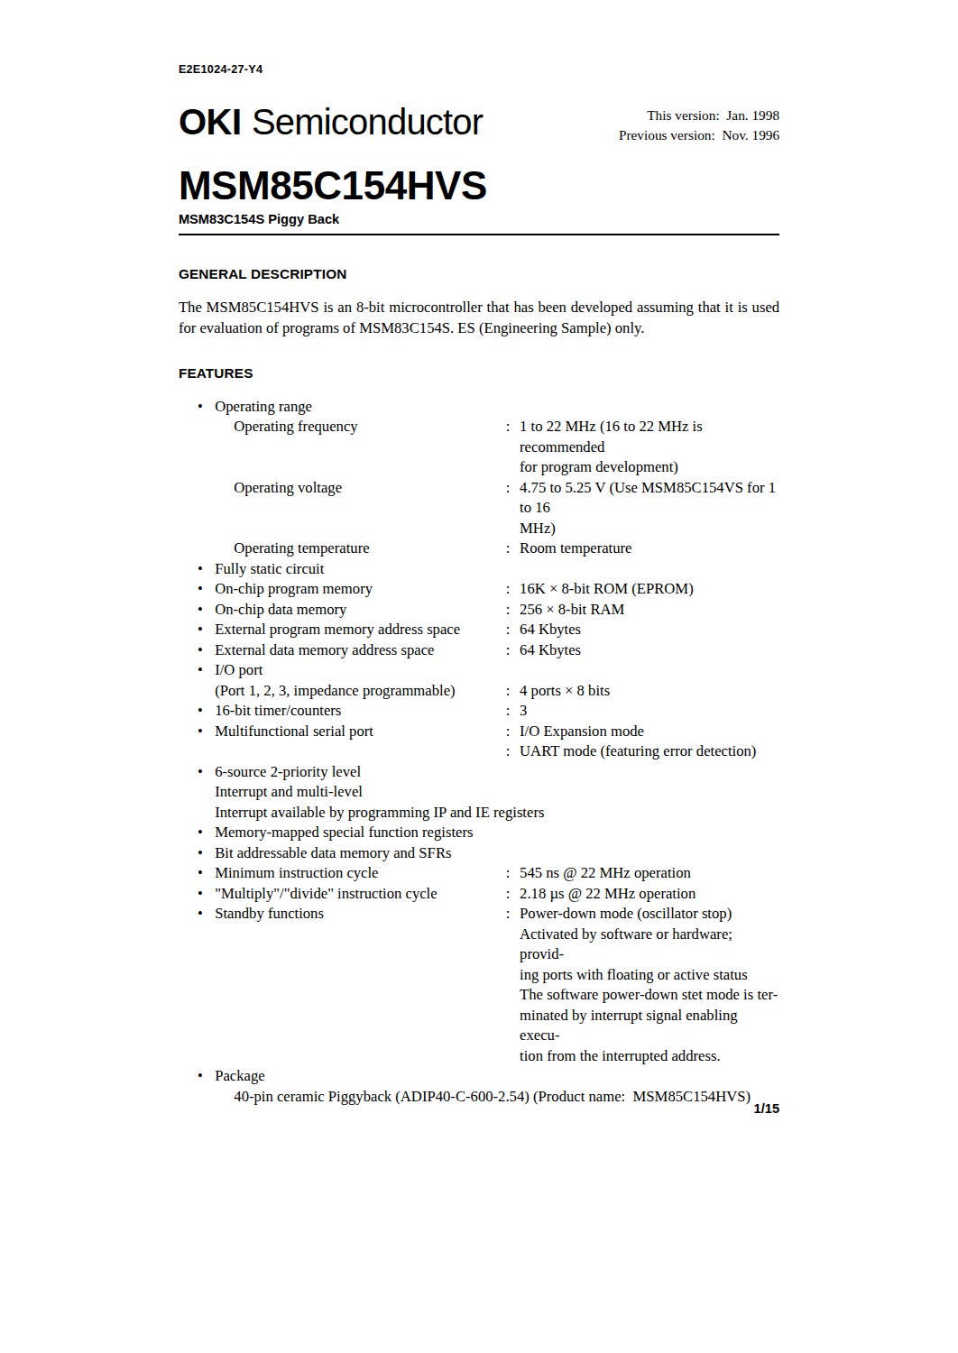E2E1024-27-Y4
This version: Jan. 1998
Previous version: Nov. 1996
OKI Semiconductor
MSM85C154HVS
MSM83C154S Piggy Back
GENERAL DESCRIPTION
The MSM85C154HVS is an 8-bit microcontroller that has been developed assuming that it is used for evaluation of programs of MSM83C154S. ES (Engineering Sample) only.
FEATURES
•
Operating range
Operating frequency
:
1 to 22 MHz (16 to 22 MHz is recommendedfor program development)
Operating voltage
:
4.75 to 5.25 V (Use MSM85C154VS for 1 to 16MHz)
Operating temperature
:
Room temperature
•
Fully static circuit
•
On-chip program memory
:
16K × 8-bit ROM (EPROM)
•
On-chip data memory
:
256 × 8-bit RAM
•
External program memory address space
:
64 Kbytes
•
External data memory address space
:
64 Kbytes
•
I/O port
(Port 1, 2, 3, impedance programmable)
:
4 ports × 8 bits
•
16-bit timer/counters
:
3
•
Multifunctional serial port
:
I/O Expansion mode
:
UART mode (featuring error detection)
•
6-source 2-priority level
Interrupt and multi-level
Interrupt available by programming IP and IE registers
•
Memory-mapped special function registers
•
Bit addressable data memory and SFRs
•
Minimum instruction cycle
:
545 ns @ 22 MHz operation
•
"Multiply"/"divide" instruction cycle
:
2.18 µs @ 22 MHz operation
•
Standby functions
:
Power-down mode (oscillator stop)Activated by software or hardware; provid-ing ports with floating or active status The software power-down stet mode is ter-minated by interrupt signal enabling execu-tion from the interrupted address.
•
Package
40-pin ceramic Piggyback (ADIP40-C-600-2.54) (Product name: MSM85C154HVS)
1/15